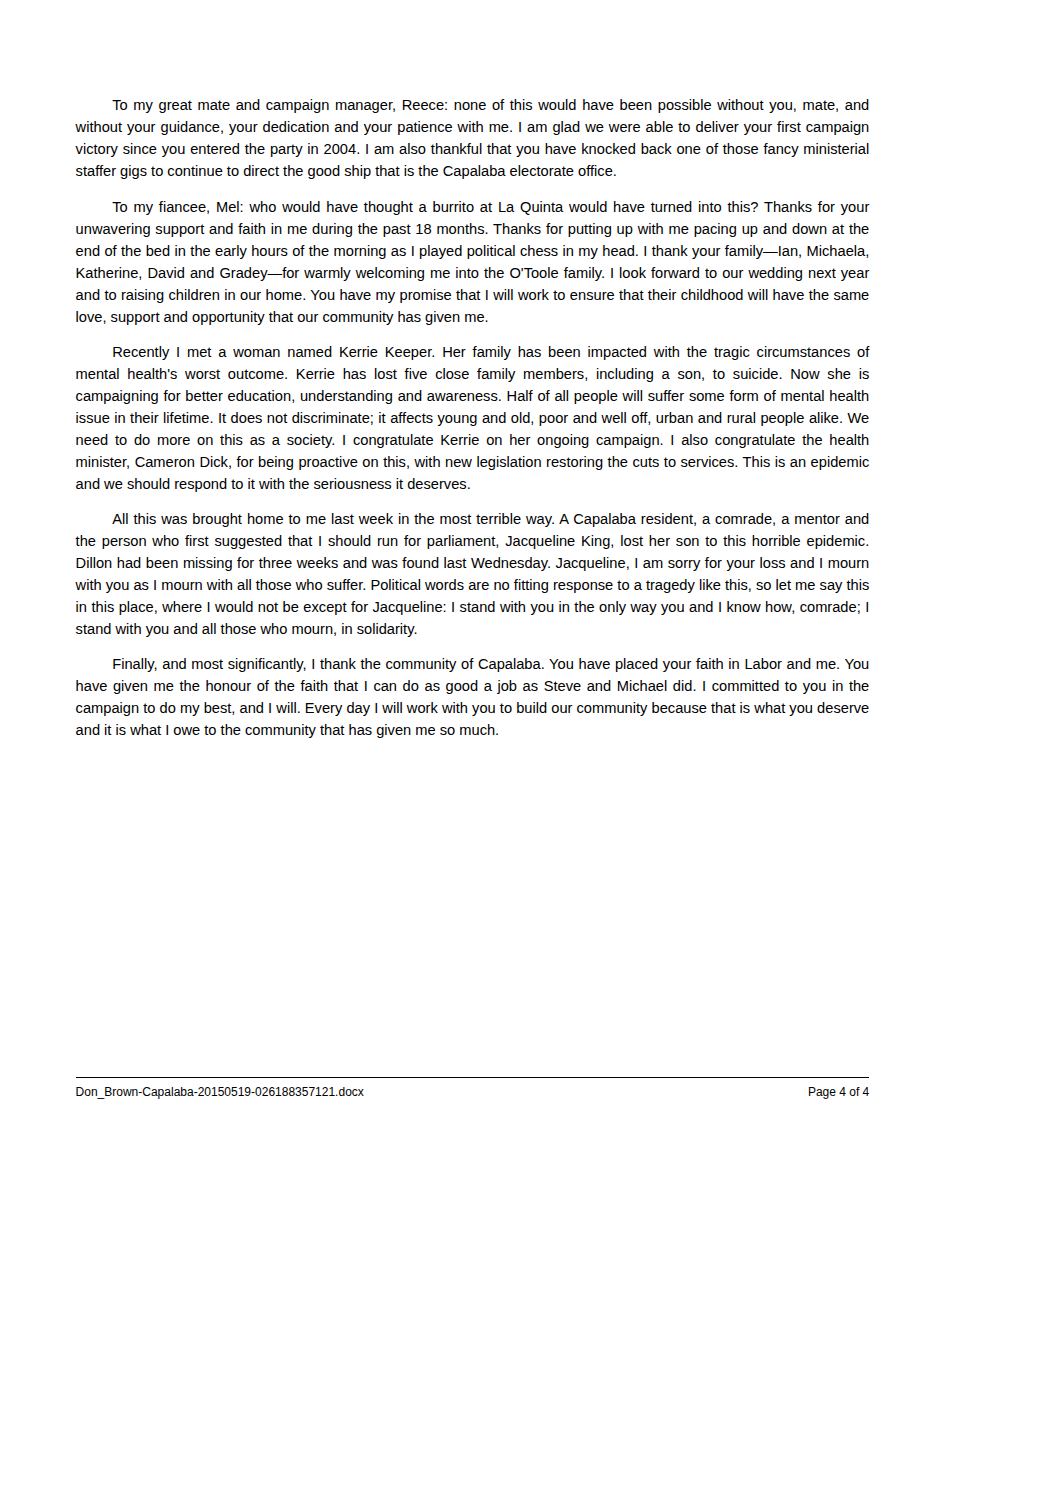To my great mate and campaign manager, Reece: none of this would have been possible without you, mate, and without your guidance, your dedication and your patience with me. I am glad we were able to deliver your first campaign victory since you entered the party in 2004. I am also thankful that you have knocked back one of those fancy ministerial staffer gigs to continue to direct the good ship that is the Capalaba electorate office.
To my fiancee, Mel: who would have thought a burrito at La Quinta would have turned into this? Thanks for your unwavering support and faith in me during the past 18 months. Thanks for putting up with me pacing up and down at the end of the bed in the early hours of the morning as I played political chess in my head. I thank your family—Ian, Michaela, Katherine, David and Gradey—for warmly welcoming me into the O'Toole family. I look forward to our wedding next year and to raising children in our home. You have my promise that I will work to ensure that their childhood will have the same love, support and opportunity that our community has given me.
Recently I met a woman named Kerrie Keeper. Her family has been impacted with the tragic circumstances of mental health's worst outcome. Kerrie has lost five close family members, including a son, to suicide. Now she is campaigning for better education, understanding and awareness. Half of all people will suffer some form of mental health issue in their lifetime. It does not discriminate; it affects young and old, poor and well off, urban and rural people alike. We need to do more on this as a society. I congratulate Kerrie on her ongoing campaign. I also congratulate the health minister, Cameron Dick, for being proactive on this, with new legislation restoring the cuts to services. This is an epidemic and we should respond to it with the seriousness it deserves.
All this was brought home to me last week in the most terrible way. A Capalaba resident, a comrade, a mentor and the person who first suggested that I should run for parliament, Jacqueline King, lost her son to this horrible epidemic. Dillon had been missing for three weeks and was found last Wednesday. Jacqueline, I am sorry for your loss and I mourn with you as I mourn with all those who suffer. Political words are no fitting response to a tragedy like this, so let me say this in this place, where I would not be except for Jacqueline: I stand with you in the only way you and I know how, comrade; I stand with you and all those who mourn, in solidarity.
Finally, and most significantly, I thank the community of Capalaba. You have placed your faith in Labor and me. You have given me the honour of the faith that I can do as good a job as Steve and Michael did. I committed to you in the campaign to do my best, and I will. Every day I will work with you to build our community because that is what you deserve and it is what I owe to the community that has given me so much.
Don_Brown-Capalaba-20150519-026188357121.docx Page 4 of 4